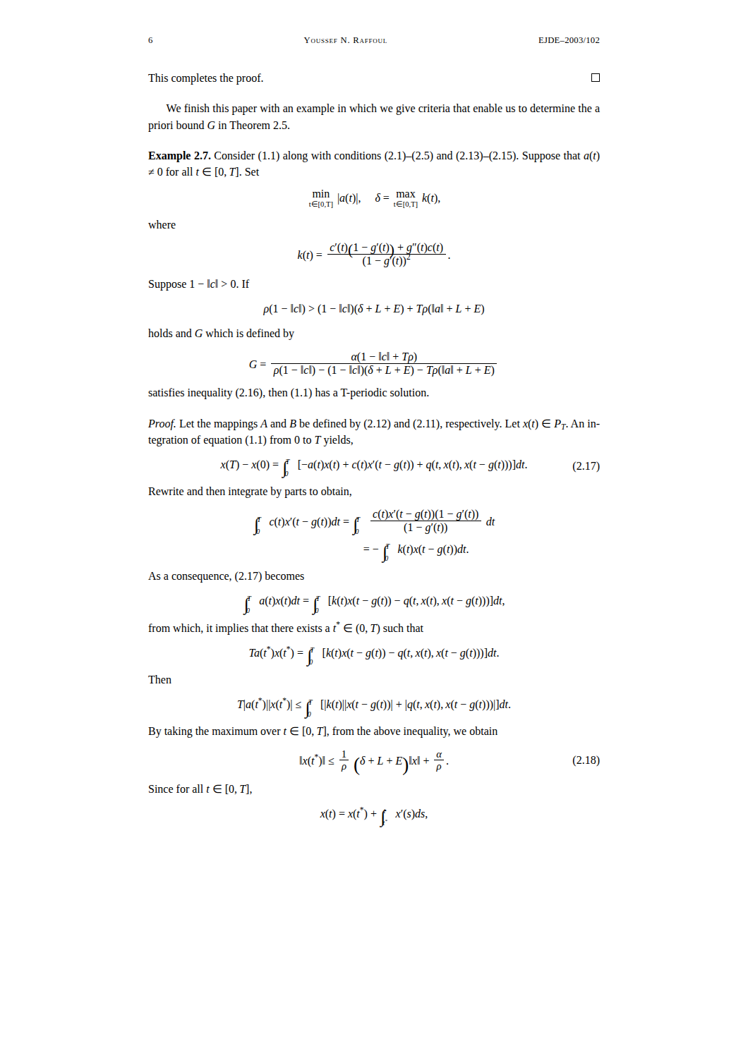6 Youssef N. Raffoul EJDE–2003/102
This completes the proof.
We finish this paper with an example in which we give criteria that enable us to determine the a priori bound G in Theorem 2.5.
Example 2.7. Consider (1.1) along with conditions (2.1)–(2.5) and (2.13)–(2.15). Suppose that a(t) ≠ 0 for all t ∈ [0, T]. Set
min t∈[0,T] |a(t)|,  δ = max t∈[0,T] k(t),
where
k(t) = c′(t)(1 − g′(t)) + g″(t)c(t) (1 − g′(t))2 .
Suppose 1 − ‖c‖ > 0. If
ρ(1 − ‖c‖) > (1 − ‖c‖)(δ + L + E) + Tρ(‖a‖ + L + E)
holds and G which is defined by
G = α(1 − ‖c‖ + Tρ) ρ(1 − ‖c‖) − (1 − ‖c‖)(δ + L + E) − Tρ(‖a‖ + L + E)
satisfies inequality (2.16), then (1.1) has a T-periodic solution.
Proof. Let the mappings A and B be defined by (2.12) and (2.11), respectively. Let x(t) ∈ PT. An integration of equation (1.1) from 0 to T yields,
x(T) − x(0) = ∫0 T [−a(t)x(t) + c(t)x′(t − g(t)) + q(t, x(t), x(t − g(t)))]dt. (2.17)
Rewrite and then integrate by parts to obtain,
∫0 T c(t)x′(t − g(t))dt = ∫0 T c(t)x′(t − g(t))(1 − g′(t)) (1 − g′(t)) dt
= − ∫0 T k(t)x(t − g(t))dt.
As a consequence, (2.17) becomes
∫0 T a(t)x(t)dt = ∫0 T [k(t)x(t − g(t)) − q(t, x(t), x(t − g(t)))]dt,
from which, it implies that there exists a t* ∈ (0, T) such that
Ta(t*)x(t*) = ∫0 T [k(t)x(t − g(t)) − q(t, x(t), x(t − g(t)))]dt.
Then
T|a(t*)||x(t*)| ≤ ∫0 T [|k(t)||x(t − g(t))| + |q(t, x(t), x(t − g(t)))|]dt.
By taking the maximum over t ∈ [0, T], from the above inequality, we obtain
‖x(t*)‖ ≤ 1 ρ (δ + L + E)‖x‖ + αρ. (2.18)
Since for all t ∈ [0, T],
x(t) = x(t*) + ∫t*t x′(s)ds,